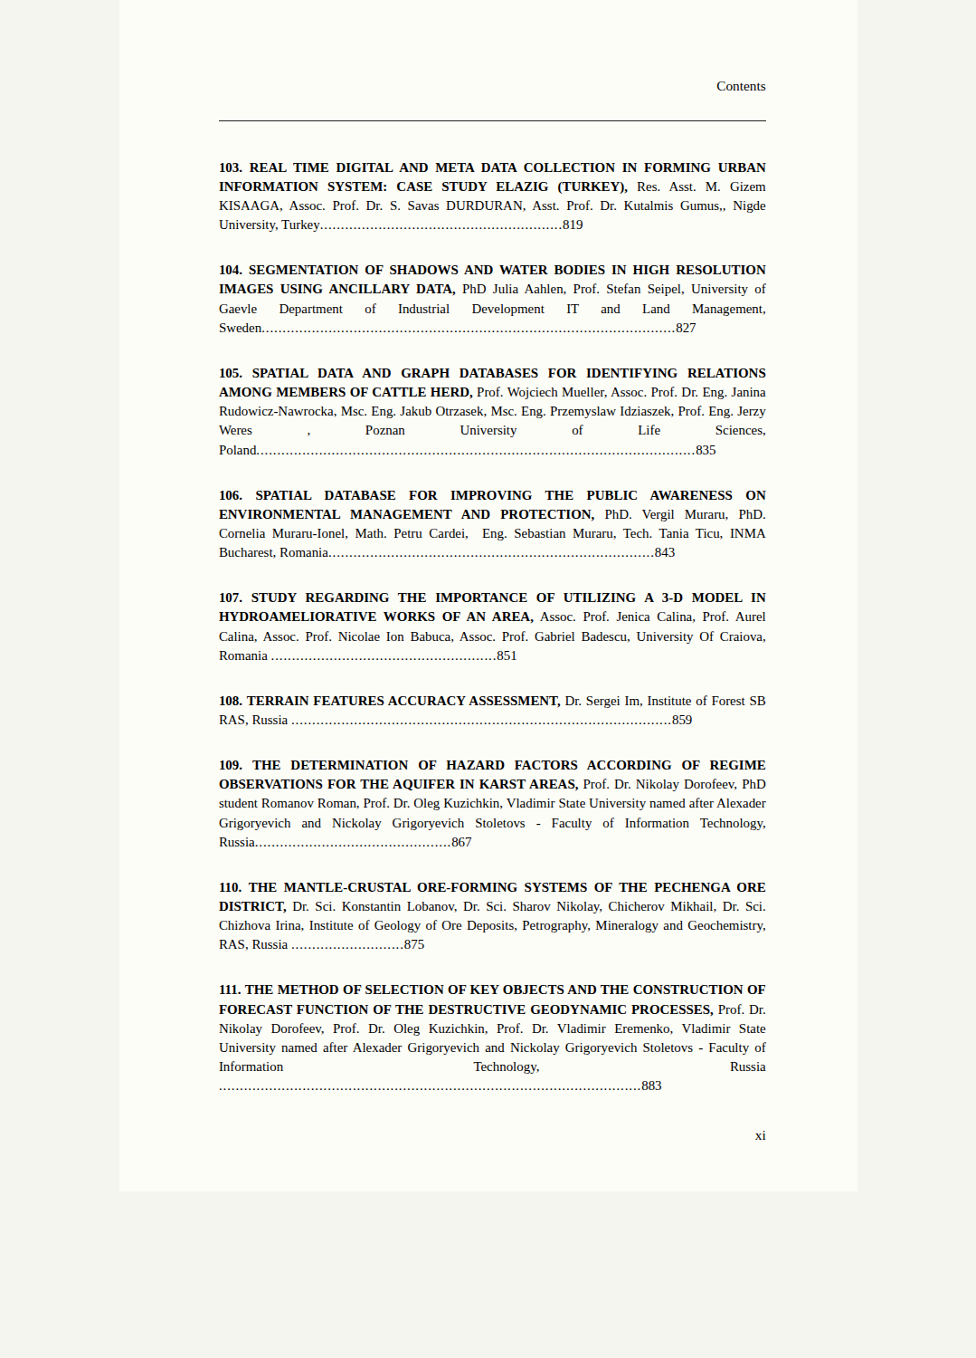Contents
103. REAL TIME DIGITAL AND META DATA COLLECTION IN FORMING URBAN INFORMATION SYSTEM: CASE STUDY ELAZIG (TURKEY), Res. Asst. M. Gizem KISAAGA, Assoc. Prof. Dr. S. Savas DURDURAN, Asst. Prof. Dr. Kutalmis Gumus,, Nigde University, Turkey.......................................................... 819
104. SEGMENTATION OF SHADOWS AND WATER BODIES IN HIGH RESOLUTION IMAGES USING ANCILLARY DATA, PhD Julia Aahlen, Prof. Stefan Seipel, University of Gaevle Department of Industrial Development IT and Land Management, Sweden................................................................................................... 827
105. SPATIAL DATA AND GRAPH DATABASES FOR IDENTIFYING RELATIONS AMONG MEMBERS OF CATTLE HERD, Prof. Wojciech Mueller, Assoc. Prof. Dr. Eng. Janina Rudowicz-Nawrocka, Msc. Eng. Jakub Otrzasek, Msc. Eng. Przemyslaw Idziaszek, Prof. Eng. Jerzy Weres , Poznan University of Life Sciences, Poland......................................................................................................... 835
106. SPATIAL DATABASE FOR IMPROVING THE PUBLIC AWARENESS ON ENVIRONMENTAL MANAGEMENT AND PROTECTION, PhD. Vergil Muraru, PhD. Cornelia Muraru-Ionel, Math. Petru Cardei, Eng. Sebastian Muraru, Tech. Tania Ticu, INMA Bucharest, Romania.............................................................................. 843
107. STUDY REGARDING THE IMPORTANCE OF UTILIZING A 3-D MODEL IN HYDROAMELIORATIVE WORKS OF AN AREA, Assoc. Prof. Jenica Calina, Prof. Aurel Calina, Assoc. Prof. Nicolae Ion Babuca, Assoc. Prof. Gabriel Badescu, University Of Craiova, Romania ...................................................... 851
108. TERRAIN FEATURES ACCURACY ASSESSMENT, Dr. Sergei Im, Institute of Forest SB RAS, Russia ........................................................................................... 859
109. THE DETERMINATION OF HAZARD FACTORS ACCORDING OF REGIME OBSERVATIONS FOR THE AQUIFER IN KARST AREAS, Prof. Dr. Nikolay Dorofeev, PhD student Romanov Roman, Prof. Dr. Oleg Kuzichkin, Vladimir State University named after Alexader Grigoryevich and Nickolay Grigoryevich Stoletovs - Faculty of Information Technology, Russia............................................... 867
110. THE MANTLE-CRUSTAL ORE-FORMING SYSTEMS OF THE PECHENGA ORE DISTRICT, Dr. Sci. Konstantin Lobanov, Dr. Sci. Sharov Nikolay, Chicherov Mikhail, Dr. Sci. Chizhova Irina, Institute of Geology of Ore Deposits, Petrography, Mineralogy and Geochemistry, RAS, Russia ........................... 875
111. THE METHOD OF SELECTION OF KEY OBJECTS AND THE CONSTRUCTION OF FORECAST FUNCTION OF THE DESTRUCTIVE GEODYNAMIC PROCESSES, Prof. Dr. Nikolay Dorofeev, Prof. Dr. Oleg Kuzichkin, Prof. Dr. Vladimir Eremenko, Vladimir State University named after Alexader Grigoryevich and Nickolay Grigoryevich Stoletovs - Faculty of Information Technology, Russia ..................................................................................................... 883
xi